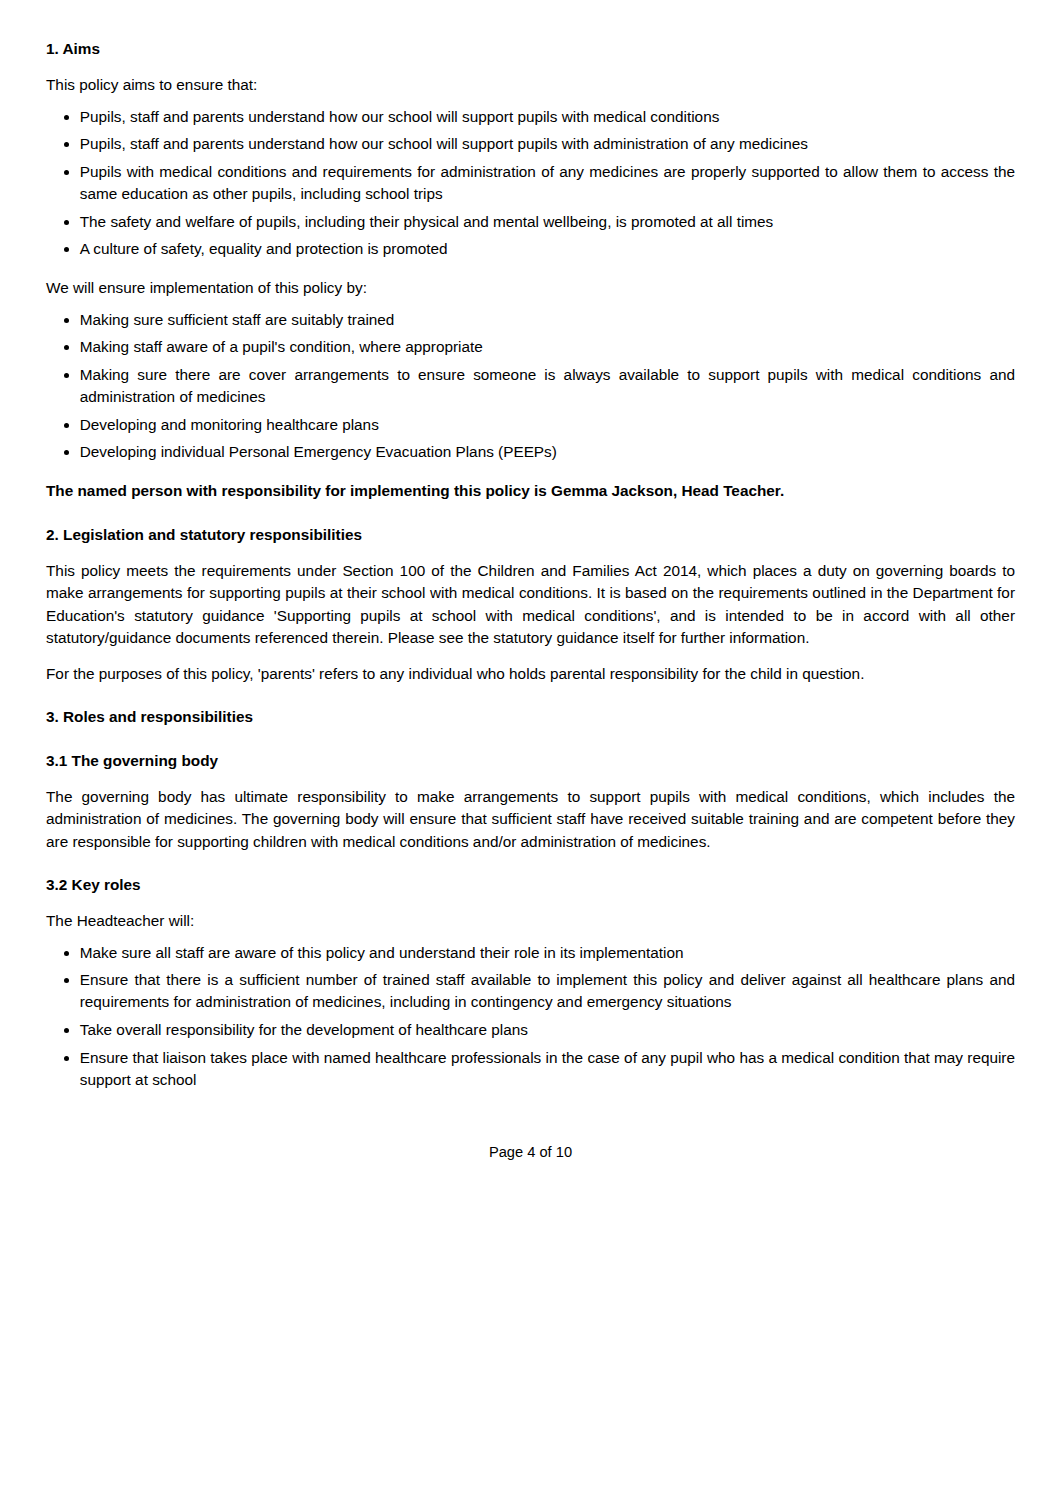1. Aims
This policy aims to ensure that:
Pupils, staff and parents understand how our school will support pupils with medical conditions
Pupils, staff and parents understand how our school will support pupils with administration of any medicines
Pupils with medical conditions and requirements for administration of any medicines are properly supported to allow them to access the same education as other pupils, including school trips
The safety and welfare of pupils, including their physical and mental wellbeing, is promoted at all times
A culture of safety, equality and protection is promoted
We will ensure implementation of this policy by:
Making sure sufficient staff are suitably trained
Making staff aware of a pupil's condition, where appropriate
Making sure there are cover arrangements to ensure someone is always available to support pupils with medical conditions and administration of medicines
Developing and monitoring healthcare plans
Developing individual Personal Emergency Evacuation Plans (PEEPs)
The named person with responsibility for implementing this policy is Gemma Jackson, Head Teacher.
2. Legislation and statutory responsibilities
This policy meets the requirements under Section 100 of the Children and Families Act 2014, which places a duty on governing boards to make arrangements for supporting pupils at their school with medical conditions. It is based on the requirements outlined in the Department for Education's statutory guidance 'Supporting pupils at school with medical conditions', and is intended to be in accord with all other statutory/guidance documents referenced therein. Please see the statutory guidance itself for further information.
For the purposes of this policy, 'parents' refers to any individual who holds parental responsibility for the child in question.
3. Roles and responsibilities
3.1 The governing body
The governing body has ultimate responsibility to make arrangements to support pupils with medical conditions, which includes the administration of medicines. The governing body will ensure that sufficient staff have received suitable training and are competent before they are responsible for supporting children with medical conditions and/or administration of medicines.
3.2 Key roles
The Headteacher will:
Make sure all staff are aware of this policy and understand their role in its implementation
Ensure that there is a sufficient number of trained staff available to implement this policy and deliver against all healthcare plans and requirements for administration of medicines, including in contingency and emergency situations
Take overall responsibility for the development of healthcare plans
Ensure that liaison takes place with named healthcare professionals in the case of any pupil who has a medical condition that may require support at school
Page 4 of 10